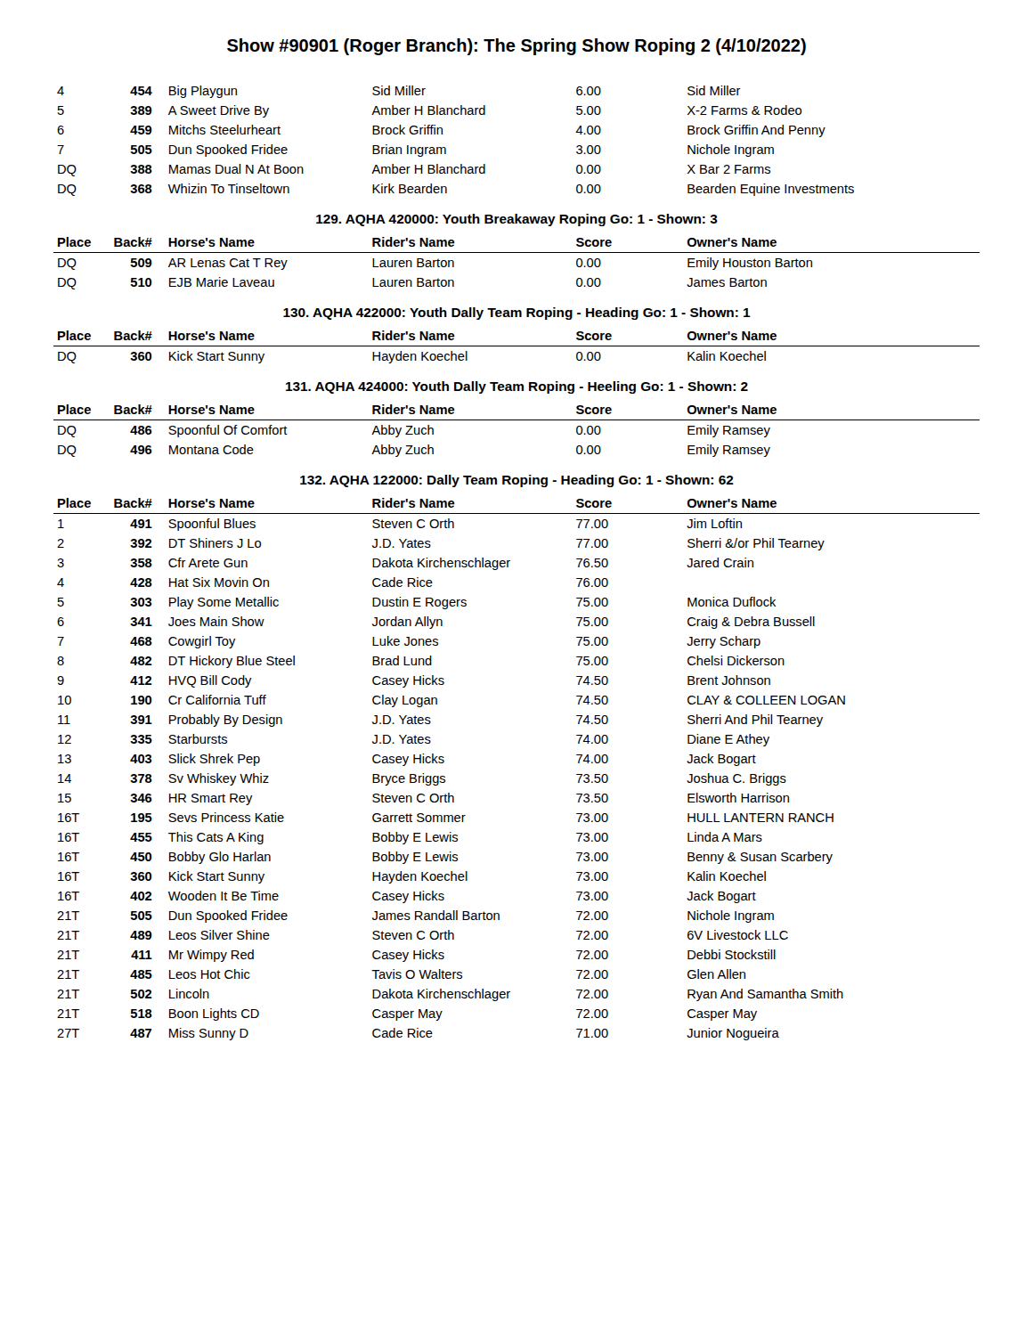Show #90901 (Roger Branch): The Spring Show Roping 2 (4/10/2022)
| 4 | 454 | Big Playgun | Sid Miller | 6.00 | Sid Miller |
| 5 | 389 | A Sweet Drive By | Amber H Blanchard | 5.00 | X-2 Farms & Rodeo |
| 6 | 459 | Mitchs Steelurheart | Brock Griffin | 4.00 | Brock Griffin And Penny |
| 7 | 505 | Dun Spooked Fridee | Brian Ingram | 3.00 | Nichole Ingram |
| DQ | 388 | Mamas Dual N At Boon | Amber H Blanchard | 0.00 | X Bar 2 Farms |
| DQ | 368 | Whizin To Tinseltown | Kirk Bearden | 0.00 | Bearden Equine Investments |
129. AQHA 420000: Youth Breakaway Roping Go: 1 - Shown: 3
| Place | Back# | Horse's Name | Rider's Name | Score | Owner's Name |
| --- | --- | --- | --- | --- | --- |
| DQ | 509 | AR Lenas Cat T Rey | Lauren Barton | 0.00 | Emily Houston Barton |
| DQ | 510 | EJB Marie Laveau | Lauren Barton | 0.00 | James Barton |
130. AQHA 422000: Youth Dally Team Roping - Heading Go: 1 - Shown: 1
| Place | Back# | Horse's Name | Rider's Name | Score | Owner's Name |
| --- | --- | --- | --- | --- | --- |
| DQ | 360 | Kick Start Sunny | Hayden Koechel | 0.00 | Kalin Koechel |
131. AQHA 424000: Youth Dally Team Roping - Heeling Go: 1 - Shown: 2
| Place | Back# | Horse's Name | Rider's Name | Score | Owner's Name |
| --- | --- | --- | --- | --- | --- |
| DQ | 486 | Spoonful Of Comfort | Abby Zuch | 0.00 | Emily Ramsey |
| DQ | 496 | Montana Code | Abby Zuch | 0.00 | Emily Ramsey |
132. AQHA 122000: Dally Team Roping - Heading Go: 1 - Shown: 62
| Place | Back# | Horse's Name | Rider's Name | Score | Owner's Name |
| --- | --- | --- | --- | --- | --- |
| 1 | 491 | Spoonful Blues | Steven C Orth | 77.00 | Jim Loftin |
| 2 | 392 | DT Shiners J Lo | J.D. Yates | 77.00 | Sherri &/or Phil Tearney |
| 3 | 358 | Cfr Arete Gun | Dakota Kirchenschlager | 76.50 | Jared Crain |
| 4 | 428 | Hat Six Movin On | Cade Rice | 76.00 | |
| 5 | 303 | Play Some Metallic | Dustin E Rogers | 75.00 | Monica Duflock |
| 6 | 341 | Joes Main Show | Jordan Allyn | 75.00 | Craig & Debra Bussell |
| 7 | 468 | Cowgirl Toy | Luke Jones | 75.00 | Jerry Scharp |
| 8 | 482 | DT Hickory Blue Steel | Brad Lund | 75.00 | Chelsi Dickerson |
| 9 | 412 | HVQ Bill Cody | Casey Hicks | 74.50 | Brent Johnson |
| 10 | 190 | Cr California Tuff | Clay Logan | 74.50 | CLAY & COLLEEN LOGAN |
| 11 | 391 | Probably By Design | J.D. Yates | 74.50 | Sherri And Phil Tearney |
| 12 | 335 | Starbursts | J.D. Yates | 74.00 | Diane E Athey |
| 13 | 403 | Slick Shrek Pep | Casey Hicks | 74.00 | Jack Bogart |
| 14 | 378 | Sv Whiskey Whiz | Bryce Briggs | 73.50 | Joshua C. Briggs |
| 15 | 346 | HR Smart Rey | Steven C Orth | 73.50 | Elsworth Harrison |
| 16T | 195 | Sevs Princess Katie | Garrett Sommer | 73.00 | HULL LANTERN RANCH |
| 16T | 455 | This Cats A King | Bobby E Lewis | 73.00 | Linda A Mars |
| 16T | 450 | Bobby Glo Harlan | Bobby E Lewis | 73.00 | Benny & Susan Scarbery |
| 16T | 360 | Kick Start Sunny | Hayden Koechel | 73.00 | Kalin Koechel |
| 16T | 402 | Wooden It Be Time | Casey Hicks | 73.00 | Jack Bogart |
| 21T | 505 | Dun Spooked Fridee | James Randall Barton | 72.00 | Nichole Ingram |
| 21T | 489 | Leos Silver Shine | Steven C Orth | 72.00 | 6V Livestock LLC |
| 21T | 411 | Mr Wimpy Red | Casey Hicks | 72.00 | Debbi Stockstill |
| 21T | 485 | Leos Hot Chic | Tavis O Walters | 72.00 | Glen Allen |
| 21T | 502 | Lincoln | Dakota Kirchenschlager | 72.00 | Ryan And Samantha Smith |
| 21T | 518 | Boon Lights CD | Casper May | 72.00 | Casper May |
| 27T | 487 | Miss Sunny D | Cade Rice | 71.00 | Junior Nogueira |